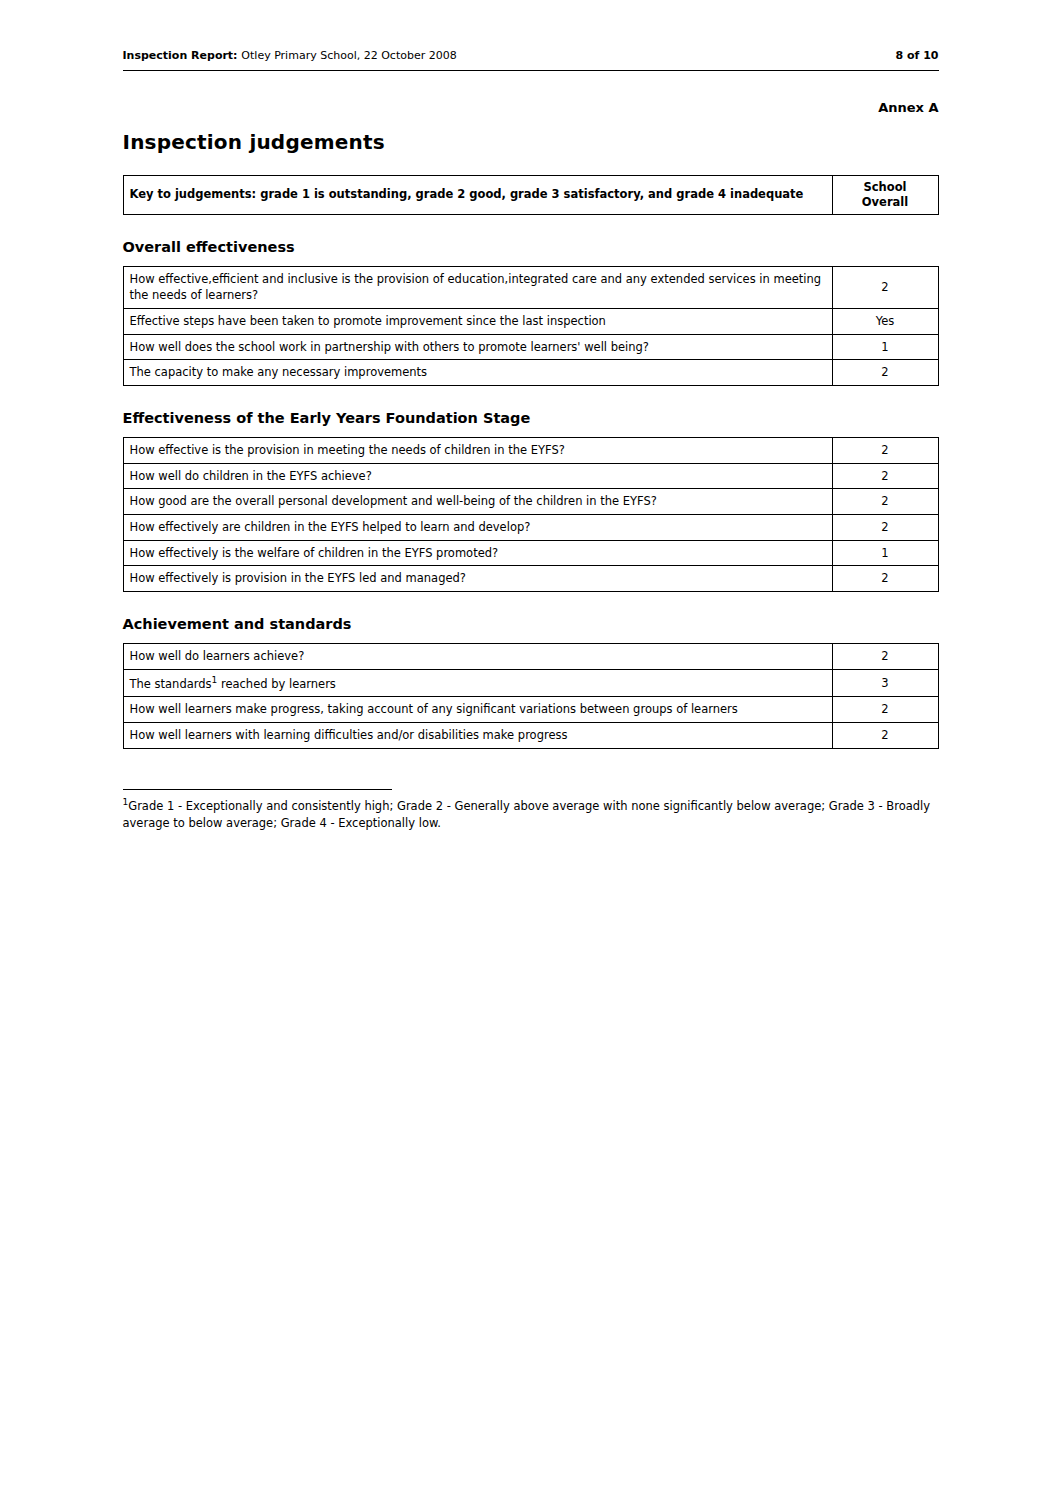Inspection Report: Otley Primary School, 22 October 2008
8 of 10
Annex A
Inspection judgements
| Key to judgements: grade 1 is outstanding, grade 2 good, grade 3 satisfactory, and grade 4 inadequate | School Overall |
Overall effectiveness
| How effective,efficient and inclusive is the provision of education,integrated care and any extended services in meeting the needs of learners? | 2 |
| Effective steps have been taken to promote improvement since the last inspection | Yes |
| How well does the school work in partnership with others to promote learners' well being? | 1 |
| The capacity to make any necessary improvements | 2 |
Effectiveness of the Early Years Foundation Stage
| How effective is the provision in meeting the needs of children in the EYFS? | 2 |
| How well do children in the EYFS achieve? | 2 |
| How good are the overall personal development and well-being of the children in the EYFS? | 2 |
| How effectively are children in the EYFS helped to learn and develop? | 2 |
| How effectively is the welfare of children in the EYFS promoted? | 1 |
| How effectively is provision in the EYFS led and managed? | 2 |
Achievement and standards
| How well do learners achieve? | 2 |
| The standards 1 reached by learners | 3 |
| How well learners make progress, taking account of any significant variations between groups of learners | 2 |
| How well learners with learning difficulties and/or disabilities make progress | 2 |
1Grade 1 - Exceptionally and consistently high; Grade 2 - Generally above average with none significantly below average; Grade 3 - Broadly average to below average; Grade 4 - Exceptionally low.